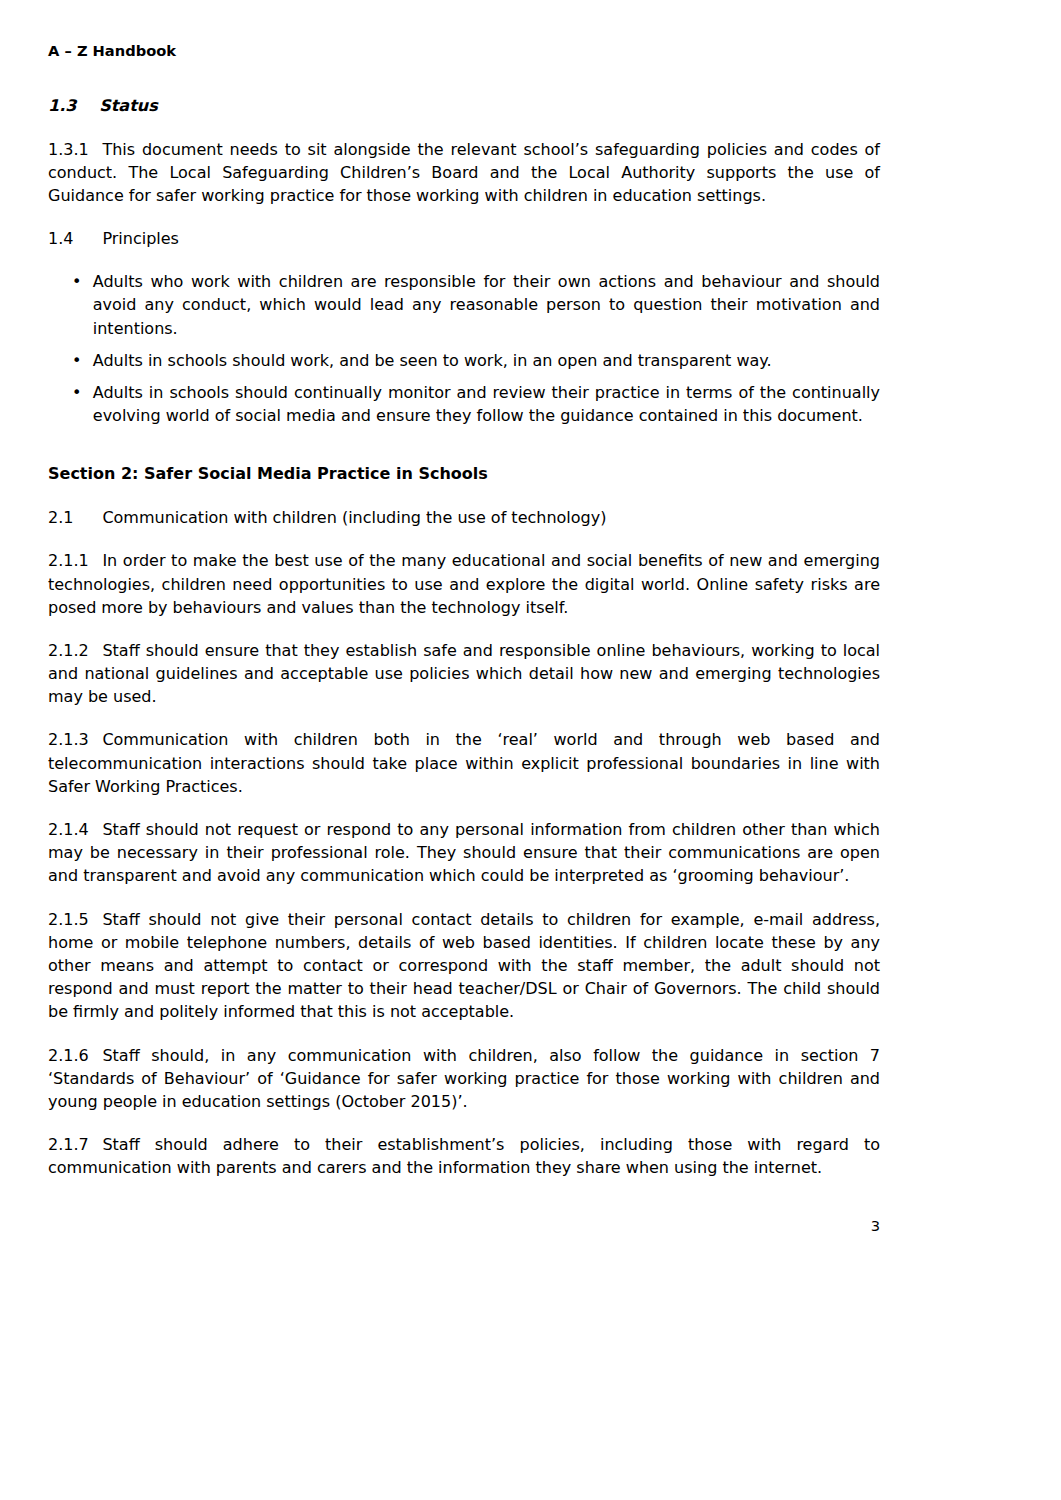A – Z Handbook
1.3 Status
1.3.1 This document needs to sit alongside the relevant school’s safeguarding policies and codes of conduct. The Local Safeguarding Children’s Board and the Local Authority supports the use of Guidance for safer working practice for those working with children in education settings.
1.4 Principles
Adults who work with children are responsible for their own actions and behaviour and should avoid any conduct, which would lead any reasonable person to question their motivation and intentions.
Adults in schools should work, and be seen to work, in an open and transparent way.
Adults in schools should continually monitor and review their practice in terms of the continually evolving world of social media and ensure they follow the guidance contained in this document.
Section 2: Safer Social Media Practice in Schools
2.1 Communication with children (including the use of technology)
2.1.1 In order to make the best use of the many educational and social benefits of new and emerging technologies, children need opportunities to use and explore the digital world. Online safety risks are posed more by behaviours and values than the technology itself.
2.1.2 Staff should ensure that they establish safe and responsible online behaviours, working to local and national guidelines and acceptable use policies which detail how new and emerging technologies may be used.
2.1.3 Communication with children both in the ‘real’ world and through web based and telecommunication interactions should take place within explicit professional boundaries in line with Safer Working Practices.
2.1.4 Staff should not request or respond to any personal information from children other than which may be necessary in their professional role. They should ensure that their communications are open and transparent and avoid any communication which could be interpreted as ‘grooming behaviour’.
2.1.5 Staff should not give their personal contact details to children for example, e-mail address, home or mobile telephone numbers, details of web based identities. If children locate these by any other means and attempt to contact or correspond with the staff member, the adult should not respond and must report the matter to their head teacher/DSL or Chair of Governors. The child should be firmly and politely informed that this is not acceptable.
2.1.6 Staff should, in any communication with children, also follow the guidance in section 7 ‘Standards of Behaviour’ of ‘Guidance for safer working practice for those working with children and young people in education settings (October 2015)’.
2.1.7 Staff should adhere to their establishment’s policies, including those with regard to communication with parents and carers and the information they share when using the internet.
3